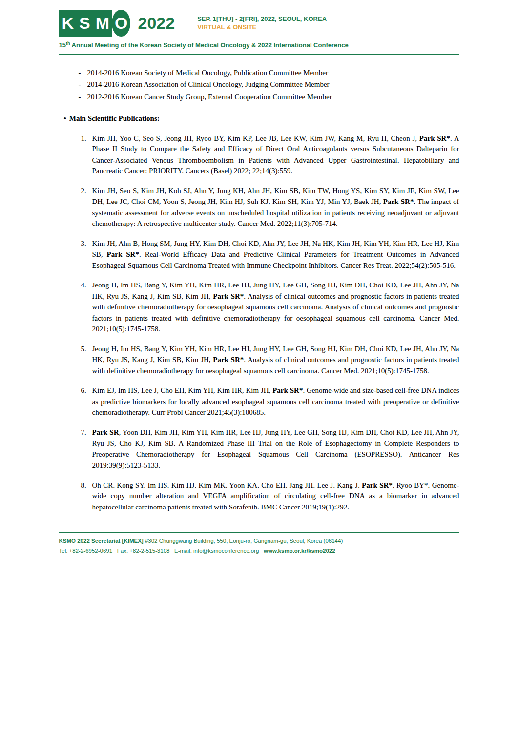KSMO
2022
SEP. 1[THU] - 2[FRI], 2022, SEOUL, KOREA
VIRTUAL & ONSITE
15th Annual Meeting of the Korean Society of Medical Oncology & 2022 International Conference
2014-2016 Korean Society of Medical Oncology, Publication Committee Member
2014-2016 Korean Association of Clinical Oncology, Judging Committee Member
2012-2016 Korean Cancer Study Group, External Cooperation Committee Member
Main Scientific Publications:
Kim JH, Yoo C, Seo S, Jeong JH, Ryoo BY, Kim KP, Lee JB, Lee KW, Kim JW, Kang M, Ryu H, Cheon J, Park SR*. A Phase II Study to Compare the Safety and Efficacy of Direct Oral Anticoagulants versus Subcutaneous Dalteparin for Cancer-Associated Venous Thromboembolism in Patients with Advanced Upper Gastrointestinal, Hepatobiliary and Pancreatic Cancer: PRIORITY. Cancers (Basel) 2022; 22;14(3):559.
Kim JH, Seo S, Kim JH, Koh SJ, Ahn Y, Jung KH, Ahn JH, Kim SB, Kim TW, Hong YS, Kim SY, Kim JE, Kim SW, Lee DH, Lee JC, Choi CM, Yoon S, Jeong JH, Kim HJ, Suh KJ, Kim SH, Kim YJ, Min YJ, Baek JH, Park SR*. The impact of systematic assessment for adverse events on unscheduled hospital utilization in patients receiving neoadjuvant or adjuvant chemotherapy: A retrospective multicenter study. Cancer Med. 2022;11(3):705-714.
Kim JH, Ahn B, Hong SM, Jung HY, Kim DH, Choi KD, Ahn JY, Lee JH, Na HK, Kim JH, Kim YH, Kim HR, Lee HJ, Kim SB, Park SR*. Real-World Efficacy Data and Predictive Clinical Parameters for Treatment Outcomes in Advanced Esophageal Squamous Cell Carcinoma Treated with Immune Checkpoint Inhibitors. Cancer Res Treat. 2022;54(2):505-516.
Jeong H, Im HS, Bang Y, Kim YH, Kim HR, Lee HJ, Jung HY, Lee GH, Song HJ, Kim DH, Choi KD, Lee JH, Ahn JY, Na HK, Ryu JS, Kang J, Kim SB, Kim JH, Park SR*. Analysis of clinical outcomes and prognostic factors in patients treated with definitive chemoradiotherapy for oesophageal squamous cell carcinoma. Analysis of clinical outcomes and prognostic factors in patients treated with definitive chemoradiotherapy for oesophageal squamous cell carcinoma. Cancer Med. 2021;10(5):1745-1758.
Jeong H, Im HS, Bang Y, Kim YH, Kim HR, Lee HJ, Jung HY, Lee GH, Song HJ, Kim DH, Choi KD, Lee JH, Ahn JY, Na HK, Ryu JS, Kang J, Kim SB, Kim JH, Park SR*. Analysis of clinical outcomes and prognostic factors in patients treated with definitive chemoradiotherapy for oesophageal squamous cell carcinoma. Cancer Med. 2021;10(5):1745-1758.
Kim EJ, Im HS, Lee J, Cho EH, Kim YH, Kim HR, Kim JH, Park SR*. Genome-wide and size-based cell-free DNA indices as predictive biomarkers for locally advanced esophageal squamous cell carcinoma treated with preoperative or definitive chemoradiotherapy. Curr Probl Cancer 2021;45(3):100685.
Park SR, Yoon DH, Kim JH, Kim YH, Kim HR, Lee HJ, Jung HY, Lee GH, Song HJ, Kim DH, Choi KD, Lee JH, Ahn JY, Ryu JS, Cho KJ, Kim SB. A Randomized Phase III Trial on the Role of Esophagectomy in Complete Responders to Preoperative Chemoradiotherapy for Esophageal Squamous Cell Carcinoma (ESOPRESSO). Anticancer Res 2019;39(9):5123-5133.
Oh CR, Kong SY, Im HS, Kim HJ, Kim MK, Yoon KA, Cho EH, Jang JH, Lee J, Kang J, Park SR*, Ryoo BY*. Genome-wide copy number alteration and VEGFA amplification of circulating cell-free DNA as a biomarker in advanced hepatocellular carcinoma patients treated with Sorafenib. BMC Cancer 2019;19(1):292.
KSMO 2022 Secretariat [KIMEX] #302 Chunggwang Building, 550, Eonju-ro, Gangnam-gu, Seoul, Korea (06144)
Tel. +82-2-6952-0691 Fax. +82-2-515-3108 E-mail. info@ksmoconference.org www.ksmo.or.kr/ksmo2022